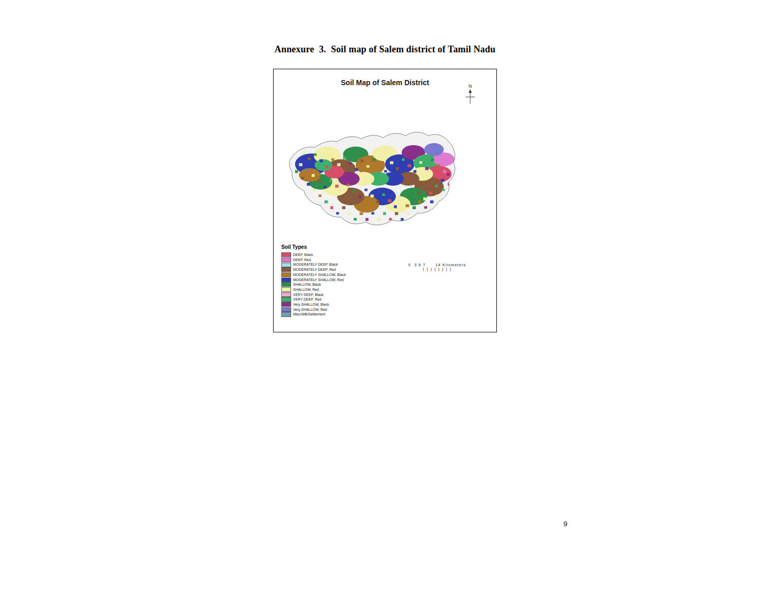Annexure 3. Soil map of Salem district of Tamil Nadu
Soil Map of Salem District
N
0 3.5 7 14 Kilometers
| | | | | | | |
Soil Types
DEEP, Black
DEEP, Red
MODERATELY DEEP, Black
MODERATELY DEEP, Red
MODERATELY SHALLOW, Black
MODERATELY SHALLOW, Red
SHALLOW, Black
SHALLOW, Red
VERY DEEP, Black
VERY DEEP, Red
Very SHALLOW, Black
Very SHALLOW, Red
Misc/WB/Settlement
9